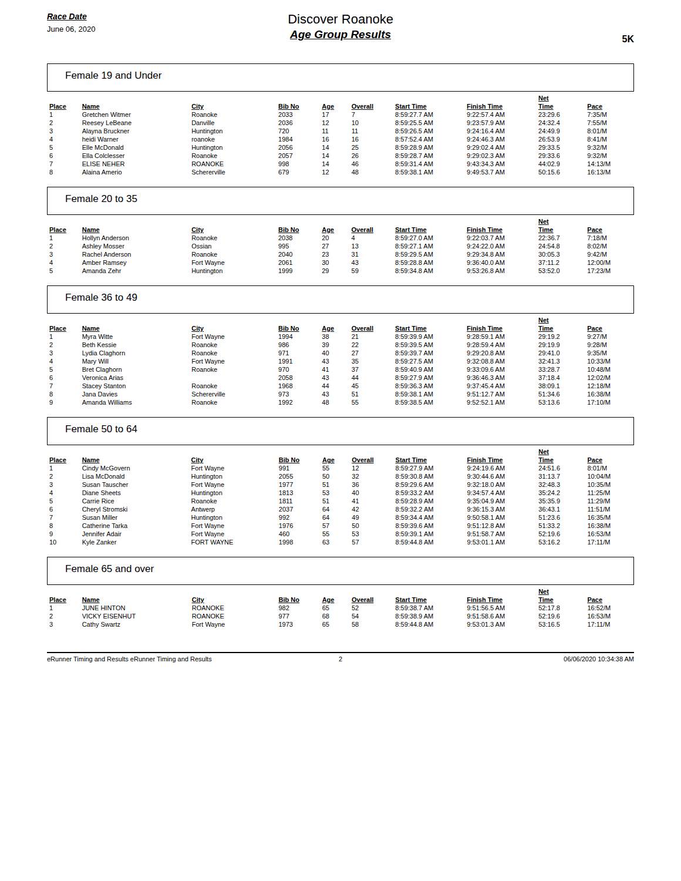Race Date
June 06, 2020
Discover Roanoke
Age Group Results
5K
Female 19 and Under
| | | | | | | | | Net | |
| --- | --- | --- | --- | --- | --- | --- | --- | --- | --- |
| Place | Name | City | Bib No | Age | Overall | Start Time | Finish Time | Time | Pace |
| 1 | Gretchen Witmer | Roanoke | 2033 | 17 | 7 | 8:59:27.7 AM | 9:22:57.4 AM | 23:29.6 | 7:35/M |
| 2 | Reesey LeBeane | Danville | 2036 | 12 | 10 | 8:59:25.5 AM | 9:23:57.9 AM | 24:32.4 | 7:55/M |
| 3 | Alayna Bruckner | Huntington | 720 | 11 | 11 | 8:59:26.5 AM | 9:24:16.4 AM | 24:49.9 | 8:01/M |
| 4 | heidi Warner | roanoke | 1984 | 16 | 16 | 8:57:52.4 AM | 9:24:46.3 AM | 26:53.9 | 8:41/M |
| 5 | Elle McDonald | Huntington | 2056 | 14 | 25 | 8:59:28.9 AM | 9:29:02.4 AM | 29:33.5 | 9:32/M |
| 6 | Ella Colclesser | Roanoke | 2057 | 14 | 26 | 8:59:28.7 AM | 9:29:02.3 AM | 29:33.6 | 9:32/M |
| 7 | ELISE NEHER | ROANOKE | 998 | 14 | 46 | 8:59:31.4 AM | 9:43:34.3 AM | 44:02.9 | 14:13/M |
| 8 | Alaina Amerio | Schererville | 679 | 12 | 48 | 8:59:38.1 AM | 9:49:53.7 AM | 50:15.6 | 16:13/M |
Female 20 to 35
| | | | | | | | | Net | |
| --- | --- | --- | --- | --- | --- | --- | --- | --- | --- |
| Place | Name | City | Bib No | Age | Overall | Start Time | Finish Time | Time | Pace |
| 1 | Hollyn Anderson | Roanoke | 2038 | 20 | 4 | 8:59:27.0 AM | 9:22:03.7 AM | 22:36.7 | 7:18/M |
| 2 | Ashley Mosser | Ossian | 995 | 27 | 13 | 8:59:27.1 AM | 9:24:22.0 AM | 24:54.8 | 8:02/M |
| 3 | Rachel Anderson | Roanoke | 2040 | 23 | 31 | 8:59:29.5 AM | 9:29:34.8 AM | 30:05.3 | 9:42/M |
| 4 | Amber Ramsey | Fort Wayne | 2061 | 30 | 43 | 8:59:28.8 AM | 9:36:40.0 AM | 37:11.2 | 12:00/M |
| 5 | Amanda Zehr | Huntington | 1999 | 29 | 59 | 8:59:34.8 AM | 9:53:26.8 AM | 53:52.0 | 17:23/M |
Female 36 to 49
| | | | | | | | | Net | |
| --- | --- | --- | --- | --- | --- | --- | --- | --- | --- |
| Place | Name | City | Bib No | Age | Overall | Start Time | Finish Time | Time | Pace |
| 1 | Myra Witte | Fort Wayne | 1994 | 38 | 21 | 8:59:39.9 AM | 9:28:59.1 AM | 29:19.2 | 9:27/M |
| 2 | Beth Kessie | Roanoke | 986 | 39 | 22 | 8:59:39.5 AM | 9:28:59.4 AM | 29:19.9 | 9:28/M |
| 3 | Lydia Claghorn | Roanoke | 971 | 40 | 27 | 8:59:39.7 AM | 9:29:20.8 AM | 29:41.0 | 9:35/M |
| 4 | Mary Will | Fort Wayne | 1991 | 43 | 35 | 8:59:27.5 AM | 9:32:08.8 AM | 32:41.3 | 10:33/M |
| 5 | Bret Claghorn | Roanoke | 970 | 41 | 37 | 8:59:40.9 AM | 9:33:09.6 AM | 33:28.7 | 10:48/M |
| 6 | Veronica Arias | | 2058 | 43 | 44 | 8:59:27.9 AM | 9:36:46.3 AM | 37:18.4 | 12:02/M |
| 7 | Stacey Stanton | Roanoke | 1968 | 44 | 45 | 8:59:36.3 AM | 9:37:45.4 AM | 38:09.1 | 12:18/M |
| 8 | Jana Davies | Schererville | 973 | 43 | 51 | 8:59:38.1 AM | 9:51:12.7 AM | 51:34.6 | 16:38/M |
| 9 | Amanda Williams | Roanoke | 1992 | 48 | 55 | 8:59:38.5 AM | 9:52:52.1 AM | 53:13.6 | 17:10/M |
Female 50 to 64
| | | | | | | | | Net | |
| --- | --- | --- | --- | --- | --- | --- | --- | --- | --- |
| Place | Name | City | Bib No | Age | Overall | Start Time | Finish Time | Time | Pace |
| 1 | Cindy McGovern | Fort Wayne | 991 | 55 | 12 | 8:59:27.9 AM | 9:24:19.6 AM | 24:51.6 | 8:01/M |
| 2 | Lisa McDonald | Huntington | 2055 | 50 | 32 | 8:59:30.8 AM | 9:30:44.6 AM | 31:13.7 | 10:04/M |
| 3 | Susan Tauscher | Fort Wayne | 1977 | 51 | 36 | 8:59:29.6 AM | 9:32:18.0 AM | 32:48.3 | 10:35/M |
| 4 | Diane Sheets | Huntington | 1813 | 53 | 40 | 8:59:33.2 AM | 9:34:57.4 AM | 35:24.2 | 11:25/M |
| 5 | Carrie Rice | Roanoke | 1811 | 51 | 41 | 8:59:28.9 AM | 9:35:04.9 AM | 35:35.9 | 11:29/M |
| 6 | Cheryl Stromski | Antwerp | 2037 | 64 | 42 | 8:59:32.2 AM | 9:36:15.3 AM | 36:43.1 | 11:51/M |
| 7 | Susan Miller | Huntington | 992 | 64 | 49 | 8:59:34.4 AM | 9:50:58.1 AM | 51:23.6 | 16:35/M |
| 8 | Catherine Tarka | Fort Wayne | 1976 | 57 | 50 | 8:59:39.6 AM | 9:51:12.8 AM | 51:33.2 | 16:38/M |
| 9 | Jennifer Adair | Fort Wayne | 460 | 55 | 53 | 8:59:39.1 AM | 9:51:58.7 AM | 52:19.6 | 16:53/M |
| 10 | Kyle Zanker | FORT WAYNE | 1998 | 63 | 57 | 8:59:44.8 AM | 9:53:01.1 AM | 53:16.2 | 17:11/M |
Female 65 and over
| | | | | | | | | Net | |
| --- | --- | --- | --- | --- | --- | --- | --- | --- | --- |
| Place | Name | City | Bib No | Age | Overall | Start Time | Finish Time | Time | Pace |
| 1 | JUNE HINTON | ROANOKE | 982 | 65 | 52 | 8:59:38.7 AM | 9:51:56.5 AM | 52:17.8 | 16:52/M |
| 2 | VICKY EISENHUT | ROANOKE | 977 | 68 | 54 | 8:59:38.9 AM | 9:51:58.6 AM | 52:19.6 | 16:53/M |
| 3 | Cathy Swartz | Fort Wayne | 1973 | 65 | 58 | 8:59:44.8 AM | 9:53:01.3 AM | 53:16.5 | 17:11/M |
eRunner Timing and Results eRunner Timing and Results 2 06/06/2020 10:34:38 AM